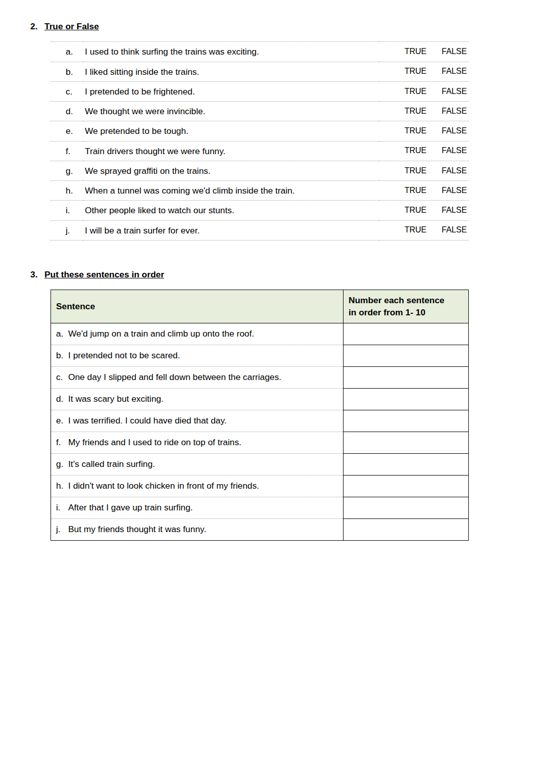2. True or False
| a. | I used to think surfing the trains was exciting. | TRUE FALSE |
| b. | I liked sitting inside the trains. | TRUE FALSE |
| c. | I pretended to be frightened. | TRUE FALSE |
| d. | We thought we were invincible. | TRUE FALSE |
| e. | We pretended to be tough. | TRUE FALSE |
| f. | Train drivers thought we were funny. | TRUE FALSE |
| g. | We sprayed graffiti on the trains. | TRUE FALSE |
| h. | When a tunnel was coming we'd climb inside the train. | TRUE FALSE |
| i. | Other people liked to watch our stunts. | TRUE FALSE |
| j. | I will be a train surfer for ever. | TRUE FALSE |
3. Put these sentences in order
| Sentence | Number each sentence in order from 1- 10 |
| --- | --- |
| a. We'd jump on a train and climb up onto the roof. | |
| b. I pretended not to be scared. | |
| c. One day I slipped and fell down between the carriages. | |
| d. It was scary but exciting. | |
| e. I was terrified. I could have died that day. | |
| f. My friends and I used to ride on top of trains. | |
| g. It's called train surfing. | |
| h. I didn't want to look chicken in front of my friends. | |
| i. After that I gave up train surfing. | |
| j. But my friends thought it was funny. | |